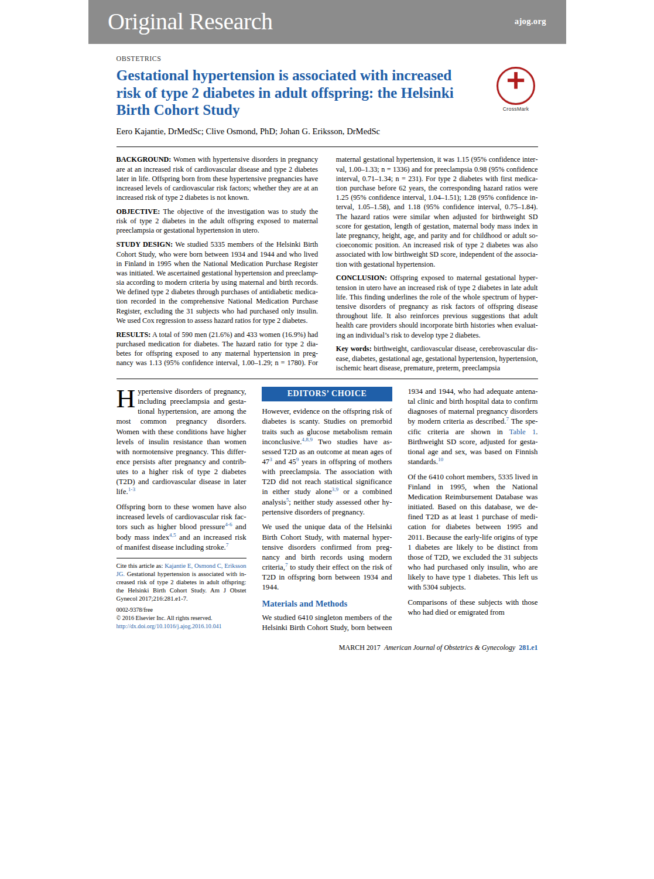Original Research
ajog.org
OBSTETRICS
CrossMark
Gestational hypertension is associated with increased risk of type 2 diabetes in adult offspring: the Helsinki Birth Cohort Study
Eero Kajantie, DrMedSc; Clive Osmond, PhD; Johan G. Eriksson, DrMedSc
BACKGROUND: Women with hypertensive disorders in pregnancy are at an increased risk of cardiovascular disease and type 2 diabetes later in life. Offspring born from these hypertensive pregnancies have increased levels of cardiovascular risk factors; whether they are at an increased risk of type 2 diabetes is not known.
OBJECTIVE: The objective of the investigation was to study the risk of type 2 diabetes in the adult offspring exposed to maternal preeclampsia or gestational hypertension in utero.
STUDY DESIGN: We studied 5335 members of the Helsinki Birth Cohort Study, who were born between 1934 and 1944 and who lived in Finland in 1995 when the National Medication Purchase Register was initiated. We ascertained gestational hypertension and preeclampsia according to modern criteria by using maternal and birth records. We defined type 2 diabetes through purchases of antidiabetic medication recorded in the comprehensive National Medication Purchase Register, excluding the 31 subjects who had purchased only insulin. We used Cox regression to assess hazard ratios for type 2 diabetes.
RESULTS: A total of 590 men (21.6%) and 433 women (16.9%) had purchased medication for diabetes. The hazard ratio for type 2 diabetes for offspring exposed to any maternal hypertension in pregnancy was 1.13 (95% confidence interval, 1.00–1.29; n = 1780). For maternal gestational hypertension, it was 1.15 (95% confidence interval, 1.00–1.33; n = 1336) and for preeclampsia 0.98 (95% confidence interval, 0.71–1.34; n = 231). For type 2 diabetes with first medication purchase before 62 years, the corresponding hazard ratios were 1.25 (95% confidence interval, 1.04–1.51); 1.28 (95% confidence interval, 1.05–1.58), and 1.18 (95% confidence interval, 0.75–1.84). The hazard ratios were similar when adjusted for birthweight SD score for gestation, length of gestation, maternal body mass index in late pregnancy, height, age, and parity and for childhood or adult socioeconomic position. An increased risk of type 2 diabetes was also associated with low birthweight SD score, independent of the association with gestational hypertension.
CONCLUSION: Offspring exposed to maternal gestational hypertension in utero have an increased risk of type 2 diabetes in late adult life. This finding underlines the role of the whole spectrum of hypertensive disorders of pregnancy as risk factors of offspring disease throughout life. It also reinforces previous suggestions that adult health care providers should incorporate birth histories when evaluating an individual’s risk to develop type 2 diabetes.
Key words: birthweight, cardiovascular disease, cerebrovascular disease, diabetes, gestational age, gestational hypertension, hypertension, ischemic heart disease, premature, preterm, preeclampsia
Hypertensive disorders of pregnancy, including preeclampsia and gestational hypertension, are among the most common pregnancy disorders. Women with these conditions have higher levels of insulin resistance than women with normotensive pregnancy. This difference persists after pregnancy and contributes to a higher risk of type 2 diabetes (T2D) and cardiovascular disease in later life.1-3
Offspring born to these women have also increased levels of cardiovascular risk factors such as higher blood pressure4-6 and body mass index4,5 and an increased risk of manifest disease including stroke.7
Cite this article as: Kajantie E, Osmond C, Eriksson JG. Gestational hypertension is associated with increased risk of type 2 diabetes in adult offspring: the Helsinki Birth Cohort Study. Am J Obstet Gynecol 2017;216:281.e1-7.
0002-9378/free
© 2016 Elsevier Inc. All rights reserved.
http://dx.doi.org/10.1016/j.ajog.2016.10.041
EDITORS’ CHOICE
However, evidence on the offspring risk of diabetes is scanty. Studies on premorbid traits such as glucose metabolism remain inconclusive.4,8,9 Two studies have assessed T2D as an outcome at mean ages of 473 and 459 years in offspring of mothers with preeclampsia. The association with T2D did not reach statistical significance in either study alone3,9 or a combined analysis5; neither study assessed other hypertensive disorders of pregnancy.
We used the unique data of the Helsinki Birth Cohort Study, with maternal hypertensive disorders confirmed from pregnancy and birth records using modern criteria,7 to study their effect on the risk of T2D in offspring born between 1934 and 1944.
Materials and Methods
We studied 6410 singleton members of the Helsinki Birth Cohort Study, born between 1934 and 1944, who had adequate antenatal clinic and birth hospital data to confirm diagnoses of maternal pregnancy disorders by modern criteria as described.7 The specific criteria are shown in Table 1. Birthweight SD score, adjusted for gestational age and sex, was based on Finnish standards.10
Of the 6410 cohort members, 5335 lived in Finland in 1995, when the National Medication Reimbursement Database was initiated. Based on this database, we defined T2D as at least 1 purchase of medication for diabetes between 1995 and 2011. Because the early-life origins of type 1 diabetes are likely to be distinct from those of T2D, we excluded the 31 subjects who had purchased only insulin, who are likely to have type 1 diabetes. This left us with 5304 subjects.
Comparisons of these subjects with those who had died or emigrated from
MARCH 2017 American Journal of Obstetrics & Gynecology 281.e1